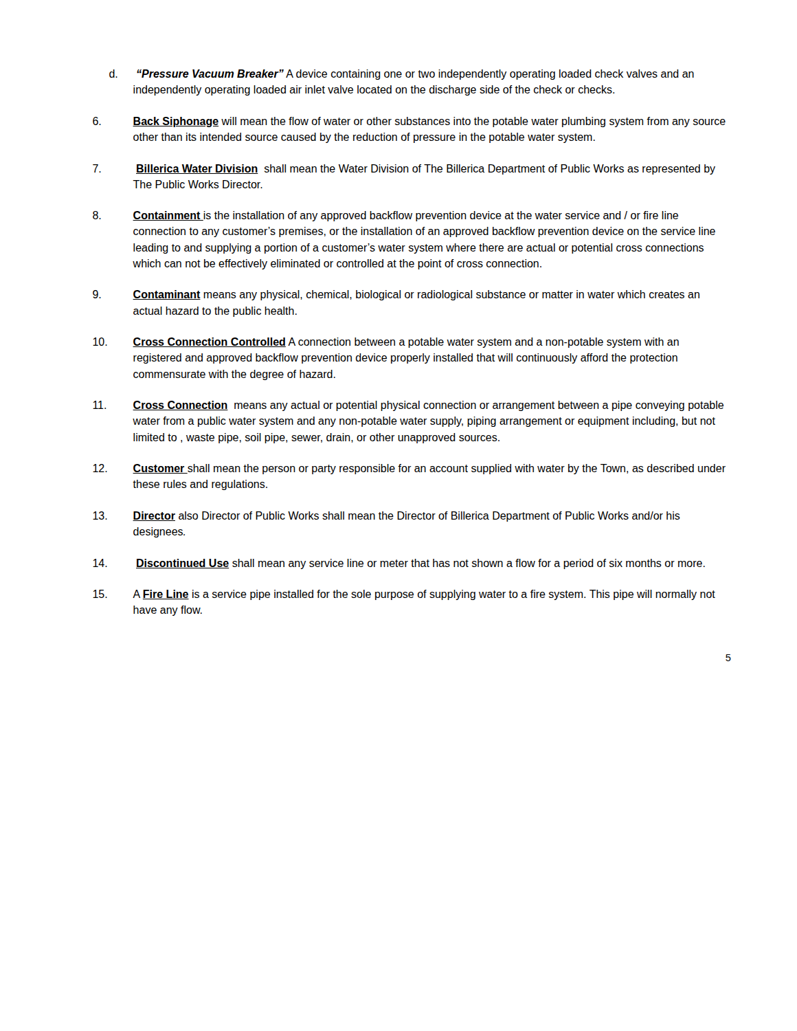d. “Pressure Vacuum Breaker” A device containing one or two independently operating loaded check valves and an independently operating loaded air inlet valve located on the discharge side of the check or checks.
6. Back Siphonage will mean the flow of water or other substances into the potable water plumbing system from any source other than its intended source caused by the reduction of pressure in the potable water system.
7. Billerica Water Division shall mean the Water Division of The Billerica Department of Public Works as represented by The Public Works Director.
8. Containment is the installation of any approved backflow prevention device at the water service and / or fire line connection to any customer’s premises, or the installation of an approved backflow prevention device on the service line leading to and supplying a portion of a customer’s water system where there are actual or potential cross connections which can not be effectively eliminated or controlled at the point of cross connection.
9. Contaminant means any physical, chemical, biological or radiological substance or matter in water which creates an actual hazard to the public health.
10. Cross Connection Controlled A connection between a potable water system and a non-potable system with an registered and approved backflow prevention device properly installed that will continuously afford the protection commensurate with the degree of hazard.
11. Cross Connection means any actual or potential physical connection or arrangement between a pipe conveying potable water from a public water system and any non-potable water supply, piping arrangement or equipment including, but not limited to , waste pipe, soil pipe, sewer, drain, or other unapproved sources.
12. Customer shall mean the person or party responsible for an account supplied with water by the Town, as described under these rules and regulations.
13. Director also Director of Public Works shall mean the Director of Billerica Department of Public Works and/or his designees.
14. Discontinued Use shall mean any service line or meter that has not shown a flow for a period of six months or more.
15. A Fire Line is a service pipe installed for the sole purpose of supplying water to a fire system. This pipe will normally not have any flow.
5